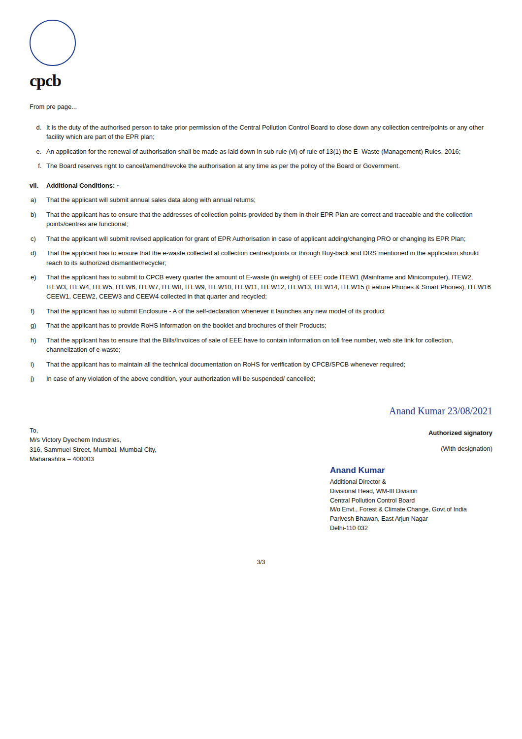cpcb
From pre page...
It is the duty of the authorised person to take prior permission of the Central Pollution Control Board to close down any collection centre/points or any other facility which are part of the EPR plan;
An application for the renewal of authorisation shall be made as laid down in sub-rule (vi) of rule of 13(1) the E- Waste (Management) Rules, 2016;
The Board reserves right to cancel/amend/revoke the authorisation at any time as per the policy of the Board or Government.
vii. Additional Conditions: -
That the applicant will submit annual sales data along with annual returns;
That the applicant has to ensure that the addresses of collection points provided by them in their EPR Plan are correct and traceable and the collection points/centres are functional;
That the applicant will submit revised application for grant of EPR Authorisation in case of applicant adding/changing PRO or changing its EPR Plan;
That the applicant has to ensure that the e-waste collected at collection centres/points or through Buy-back and DRS mentioned in the application should reach to its authorized dismantler/recycler;
That the applicant has to submit to CPCB every quarter the amount of E-waste (in weight) of EEE code ITEW1 (Mainframe and Minicomputer), ITEW2, ITEW3, ITEW4, ITEW5, ITEW6, ITEW7, ITEW8, ITEW9, ITEW10, ITEW11, ITEW12, ITEW13, ITEW14, ITEW15 (Feature Phones & Smart Phones), ITEW16 CEEW1, CEEW2, CEEW3 and CEEW4 collected in that quarter and recycled;
That the applicant has to submit Enclosure - A of the self-declaration whenever it launches any new model of its product
That the applicant has to provide RoHS information on the booklet and brochures of their Products;
That the applicant has to ensure that the Bills/Invoices of sale of EEE have to contain information on toll free number, web site link for collection, channelization of e-waste;
That the applicant has to maintain all the technical documentation on RoHS for verification by CPCB/SPCB whenever required;
In case of any violation of the above condition, your authorization will be suspended/ cancelled;
Anand Kumar 23/08/2021
Authorized signatory
(With designation)
To,
M/s Victory Dyechem Industries,
316, Sammuel Street, Mumbai, Mumbai City,
Maharashtra – 400003
Anand Kumar
Additional Director &
Divisional Head, WM-III Division
Central Pollution Control Board
M/o Envt., Forest & Climate Change, Govt.of India
Parivesh Bhawan, East Arjun Nagar
Delhi-110 032
3/3